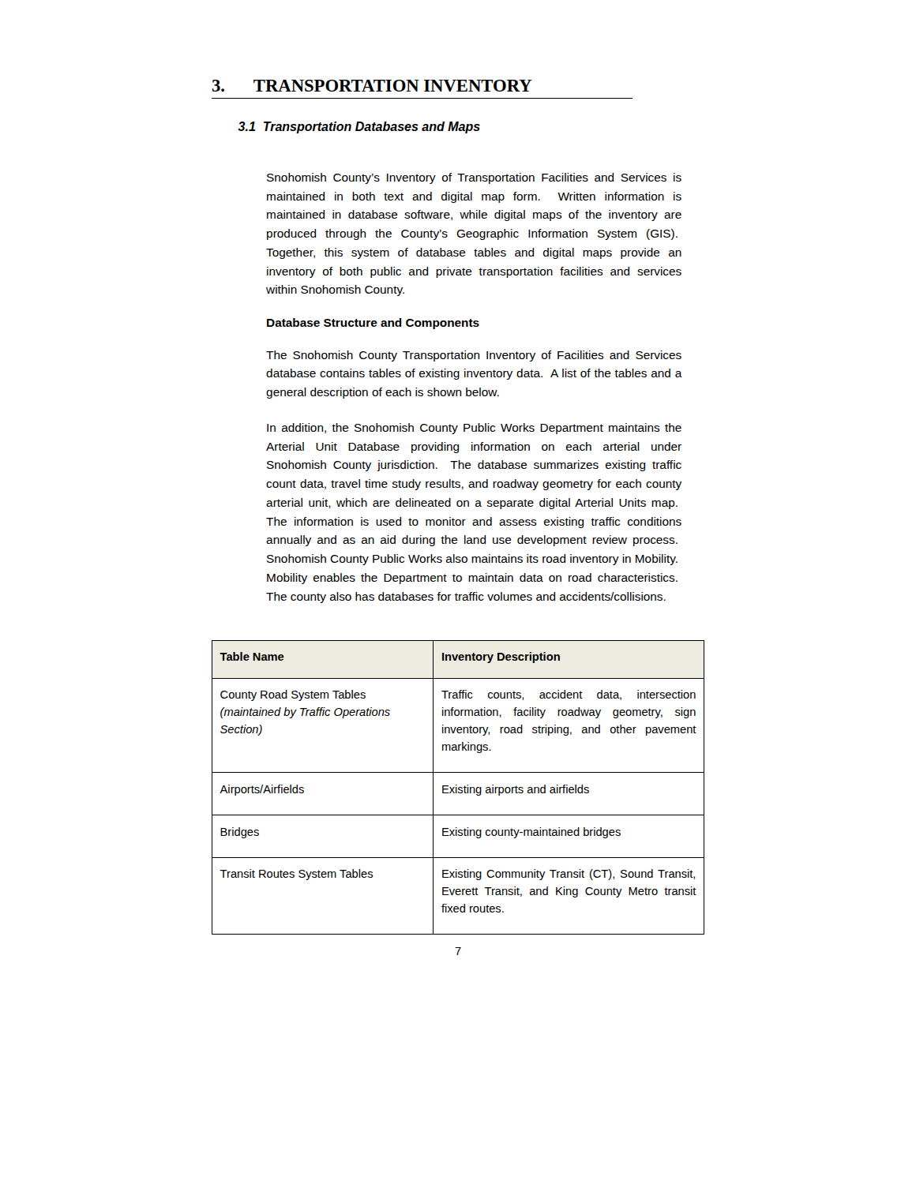3.
TRANSPORTATION INVENTORY
3.1 Transportation Databases and Maps
Snohomish County’s Inventory of Transportation Facilities and Services is maintained in both text and digital map form. Written information is maintained in database software, while digital maps of the inventory are produced through the County’s Geographic Information System (GIS). Together, this system of database tables and digital maps provide an inventory of both public and private transportation facilities and services within Snohomish County.
Database Structure and Components
The Snohomish County Transportation Inventory of Facilities and Services database contains tables of existing inventory data. A list of the tables and a general description of each is shown below.
In addition, the Snohomish County Public Works Department maintains the Arterial Unit Database providing information on each arterial under Snohomish County jurisdiction. The database summarizes existing traffic count data, travel time study results, and roadway geometry for each county arterial unit, which are delineated on a separate digital Arterial Units map. The information is used to monitor and assess existing traffic conditions annually and as an aid during the land use development review process. Snohomish County Public Works also maintains its road inventory in Mobility. Mobility enables the Department to maintain data on road characteristics. The county also has databases for traffic volumes and accidents/collisions.
| Table Name | Inventory Description |
| --- | --- |
| County Road System Tables (maintained by Traffic Operations Section) | Traffic counts, accident data, intersection information, facility roadway geometry, sign inventory, road striping, and other pavement markings. |
| Airports/Airfields | Existing airports and airfields |
| Bridges | Existing county-maintained bridges |
| Transit Routes System Tables | Existing Community Transit (CT), Sound Transit, Everett Transit, and King County Metro transit fixed routes. |
7